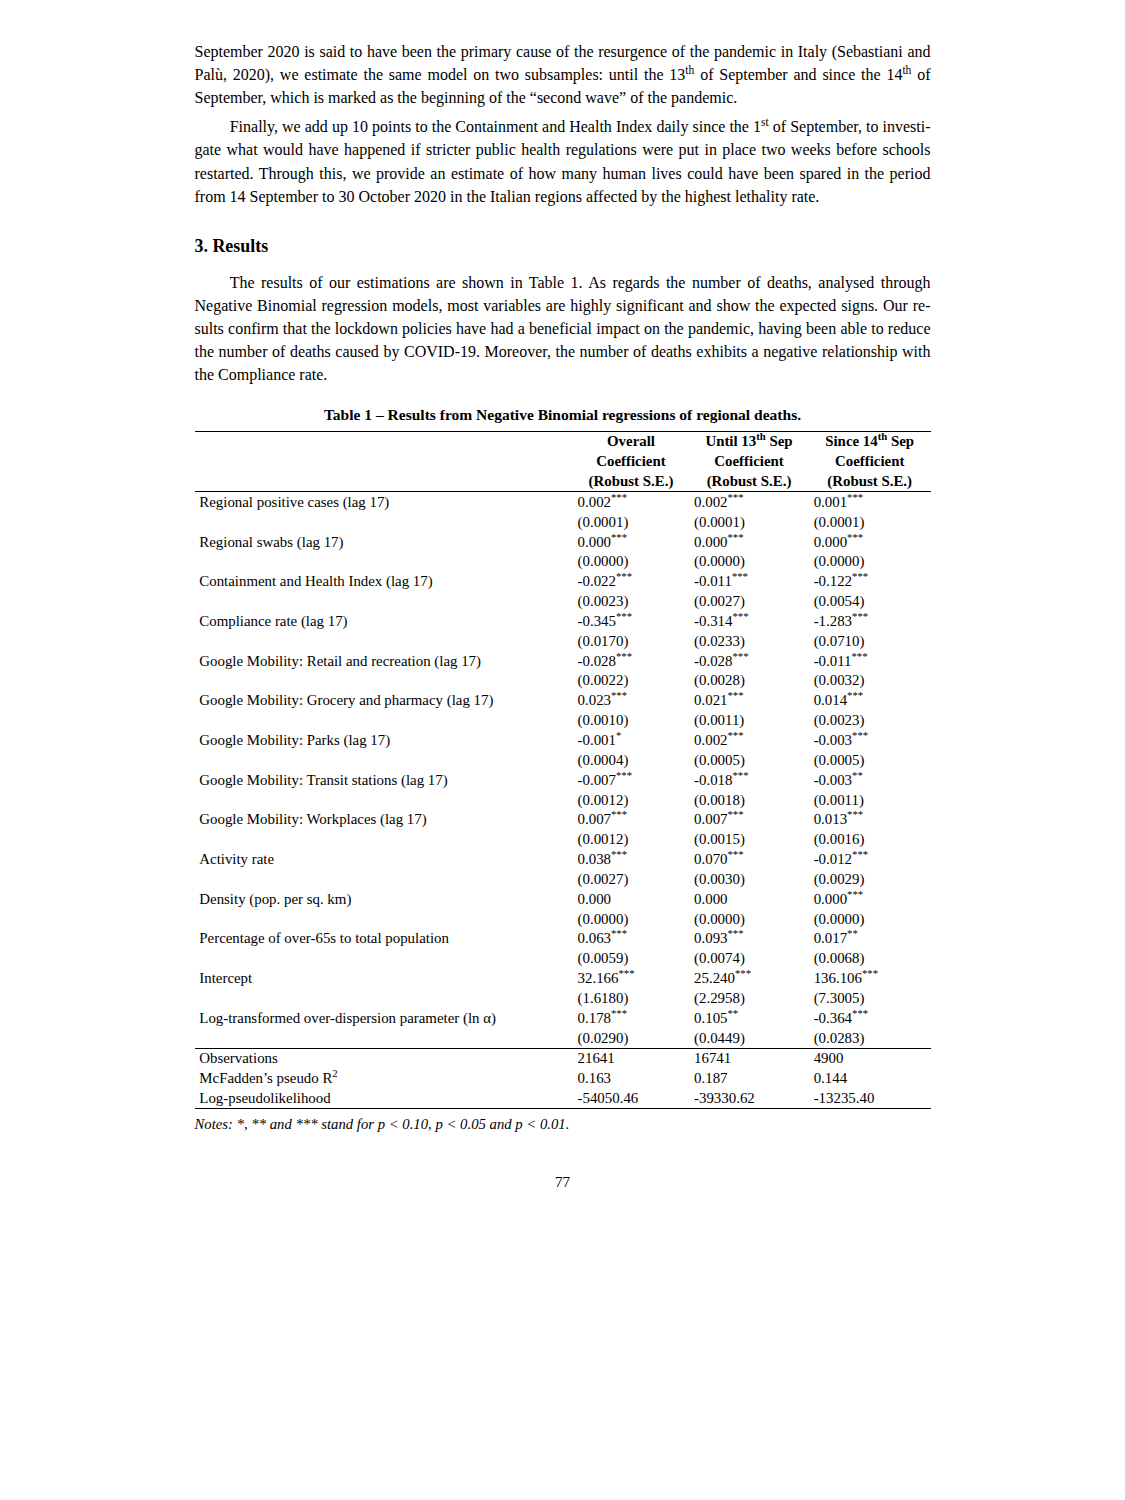September 2020 is said to have been the primary cause of the resurgence of the pandemic in Italy (Sebastiani and Palù, 2020), we estimate the same model on two subsamples: until the 13th of September and since the 14th of September, which is marked as the beginning of the “second wave” of the pandemic.
Finally, we add up 10 points to the Containment and Health Index daily since the 1st of September, to investigate what would have happened if stricter public health regulations were put in place two weeks before schools restarted. Through this, we provide an estimate of how many human lives could have been spared in the period from 14 September to 30 October 2020 in the Italian regions affected by the highest lethality rate.
3. Results
The results of our estimations are shown in Table 1. As regards the number of deaths, analysed through Negative Binomial regression models, most variables are highly significant and show the expected signs. Our results confirm that the lockdown policies have had a beneficial impact on the pandemic, having been able to reduce the number of deaths caused by COVID-19. Moreover, the number of deaths exhibits a negative relationship with the Compliance rate.
Table 1 – Results from Negative Binomial regressions of regional deaths.
| | Overall | Until 13 th Sep | Since 14 th Sep |
| --- | --- | --- | --- |
| | Coefficient | Coefficient | Coefficient |
| | (Robust S.E.) | (Robust S.E.) | (Robust S.E.) |
| Regional positive cases (lag 17) | 0.002 *** | 0.002 *** | 0.001 *** |
| | (0.0001) | (0.0001) | (0.0001) |
| Regional swabs (lag 17) | 0.000 *** | 0.000 *** | 0.000 *** |
| | (0.0000) | (0.0000) | (0.0000) |
| Containment and Health Index (lag 17) | -0.022 *** | -0.011 *** | -0.122 *** |
| | (0.0023) | (0.0027) | (0.0054) |
| Compliance rate (lag 17) | -0.345 *** | -0.314 *** | -1.283 *** |
| | (0.0170) | (0.0233) | (0.0710) |
| Google Mobility: Retail and recreation (lag 17) | -0.028 *** | -0.028 *** | -0.011 *** |
| | (0.0022) | (0.0028) | (0.0032) |
| Google Mobility: Grocery and pharmacy (lag 17) | 0.023 *** | 0.021 *** | 0.014 *** |
| | (0.0010) | (0.0011) | (0.0023) |
| Google Mobility: Parks (lag 17) | -0.001 * | 0.002 *** | -0.003 *** |
| | (0.0004) | (0.0005) | (0.0005) |
| Google Mobility: Transit stations (lag 17) | -0.007 *** | -0.018 *** | -0.003 ** |
| | (0.0012) | (0.0018) | (0.0011) |
| Google Mobility: Workplaces (lag 17) | 0.007 *** | 0.007 *** | 0.013 *** |
| | (0.0012) | (0.0015) | (0.0016) |
| Activity rate | 0.038 *** | 0.070 *** | -0.012 *** |
| | (0.0027) | (0.0030) | (0.0029) |
| Density (pop. per sq. km) | 0.000 | 0.000 | 0.000 *** |
| | (0.0000) | (0.0000) | (0.0000) |
| Percentage of over-65s to total population | 0.063 *** | 0.093 *** | 0.017 ** |
| | (0.0059) | (0.0074) | (0.0068) |
| Intercept | 32.166 *** | 25.240 *** | 136.106 *** |
| | (1.6180) | (2.2958) | (7.3005) |
| Log-transformed over-dispersion parameter (ln α) | 0.178 *** | 0.105 ** | -0.364 *** |
| | (0.0290) | (0.0449) | (0.0283) |
| Observations | 21641 | 16741 | 4900 |
| McFadden’s pseudo R 2 | 0.163 | 0.187 | 0.144 |
| Log-pseudolikelihood | -54050.46 | -39330.62 | -13235.40 |
Notes: *, ** and *** stand for p < 0.10, p < 0.05 and p < 0.01.
77